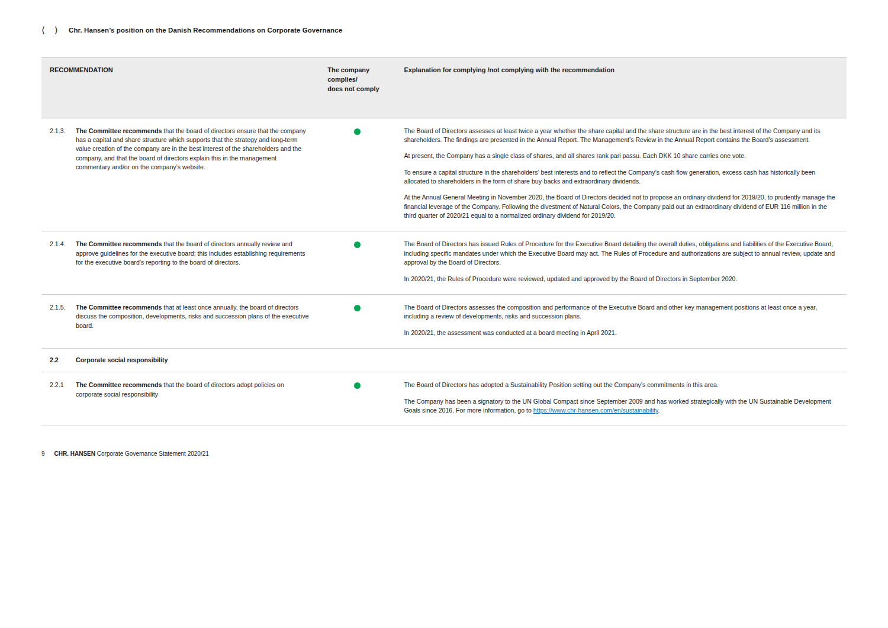⟨⟩
Chr. Hansen’s position on the Danish Recommendations on Corporate Governance
| RECOMMENDATION | The company complies/ does not comply | Explanation for complying /not complying with the recommendation |
| --- | --- | --- |
| 2.1.3. The Committee recommends that the board of directors ensure that the company has a capital and share structure which supports that the strategy and long-term value creation of the company are in the best interest of the shareholders and the company, and that the board of directors explain this in the management commentary and/or on the company’s website. | | The Board of Directors assesses at least twice a year whether the share capital and the share structure are in the best interest of the Company and its shareholders. The findings are presented in the Annual Report. The Management’s Review in the Annual Report contains the Board’s assessment. At present, the Company has a single class of shares, and all shares rank pari passu. Each DKK 10 share carries one vote. To ensure a capital structure in the shareholders’ best interests and to reflect the Company’s cash flow generation, excess cash has historically been allocated to shareholders in the form of share buy-backs and extraordinary dividends. At the Annual General Meeting in November 2020, the Board of Directors decided not to propose an ordinary dividend for 2019/20, to prudently manage the financial leverage of the Company. Following the divestment of Natural Colors, the Company paid out an extraordinary dividend of EUR 116 million in the third quarter of 2020/21 equal to a normalized ordinary dividend for 2019/20. |
| 2.1.4. The Committee recommends that the board of directors annually review and approve guidelines for the executive board; this includes establishing requirements for the executive board’s reporting to the board of directors. | | The Board of Directors has issued Rules of Procedure for the Executive Board detailing the overall duties, obligations and liabilities of the Executive Board, including specific mandates under which the Executive Board may act. The Rules of Procedure and authorizations are subject to annual review, update and approval by the Board of Directors. In 2020/21, the Rules of Procedure were reviewed, updated and approved by the Board of Directors in September 2020. |
| 2.1.5. The Committee recommends that at least once annually, the board of directors discuss the composition, developments, risks and succession plans of the executive board. | | The Board of Directors assesses the composition and performance of the Executive Board and other key management positions at least once a year, including a review of developments, risks and succession plans. In 2020/21, the assessment was conducted at a board meeting in April 2021. |
| 2.2 Corporate social responsibility | | |
| 2.2.1 The Committee recommends that the board of directors adopt policies on corporate social responsibility | | The Board of Directors has adopted a Sustainability Position setting out the Company’s commitments in this area. The Company has been a signatory to the UN Global Compact since September 2009 and has worked strategically with the UN Sustainable Development Goals since 2016. For more information, go to https://www.chr-hansen.com/en/sustainability . |
9 CHR. HANSEN Corporate Governance Statement 2020/21